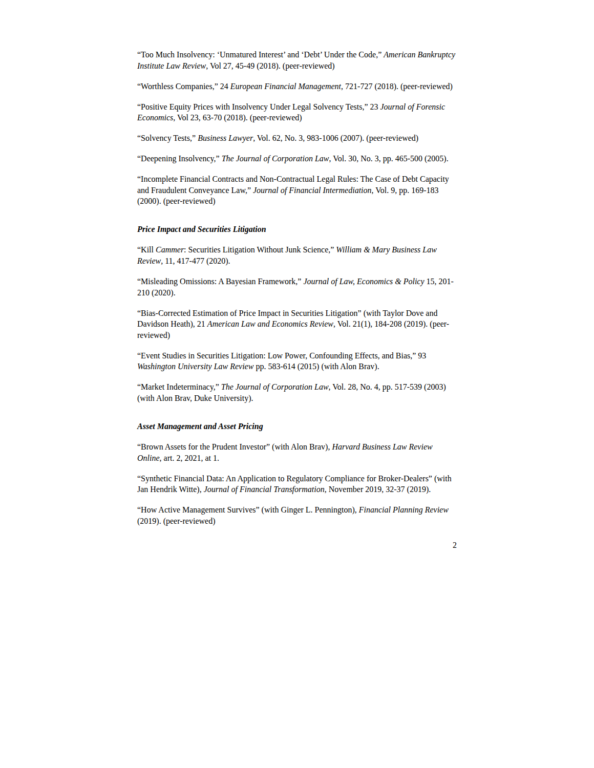“Too Much Insolvency: ‘Unmatured Interest’ and ‘Debt’ Under the Code,” American Bankruptcy Institute Law Review, Vol 27, 45-49 (2018). (peer-reviewed)
“Worthless Companies,” 24 European Financial Management, 721-727 (2018). (peer-reviewed)
“Positive Equity Prices with Insolvency Under Legal Solvency Tests,” 23 Journal of Forensic Economics, Vol 23, 63-70 (2018). (peer-reviewed)
“Solvency Tests,” Business Lawyer, Vol. 62, No. 3, 983-1006 (2007). (peer-reviewed)
“Deepening Insolvency,” The Journal of Corporation Law, Vol. 30, No. 3, pp. 465-500 (2005).
“Incomplete Financial Contracts and Non-Contractual Legal Rules: The Case of Debt Capacity and Fraudulent Conveyance Law,” Journal of Financial Intermediation, Vol. 9, pp. 169-183 (2000). (peer-reviewed)
Price Impact and Securities Litigation
“Kill Cammer: Securities Litigation Without Junk Science,” William & Mary Business Law Review, 11, 417-477 (2020).
“Misleading Omissions: A Bayesian Framework,” Journal of Law, Economics & Policy 15, 201-210 (2020).
“Bias-Corrected Estimation of Price Impact in Securities Litigation” (with Taylor Dove and Davidson Heath), 21 American Law and Economics Review, Vol. 21(1), 184-208 (2019). (peer-reviewed)
“Event Studies in Securities Litigation: Low Power, Confounding Effects, and Bias,” 93 Washington University Law Review pp. 583-614 (2015) (with Alon Brav).
“Market Indeterminacy,” The Journal of Corporation Law, Vol. 28, No. 4, pp. 517-539 (2003) (with Alon Brav, Duke University).
Asset Management and Asset Pricing
“Brown Assets for the Prudent Investor” (with Alon Brav), Harvard Business Law Review Online, art. 2, 2021, at 1.
“Synthetic Financial Data: An Application to Regulatory Compliance for Broker-Dealers” (with Jan Hendrik Witte), Journal of Financial Transformation, November 2019, 32-37 (2019).
“How Active Management Survives” (with Ginger L. Pennington), Financial Planning Review (2019). (peer-reviewed)
2